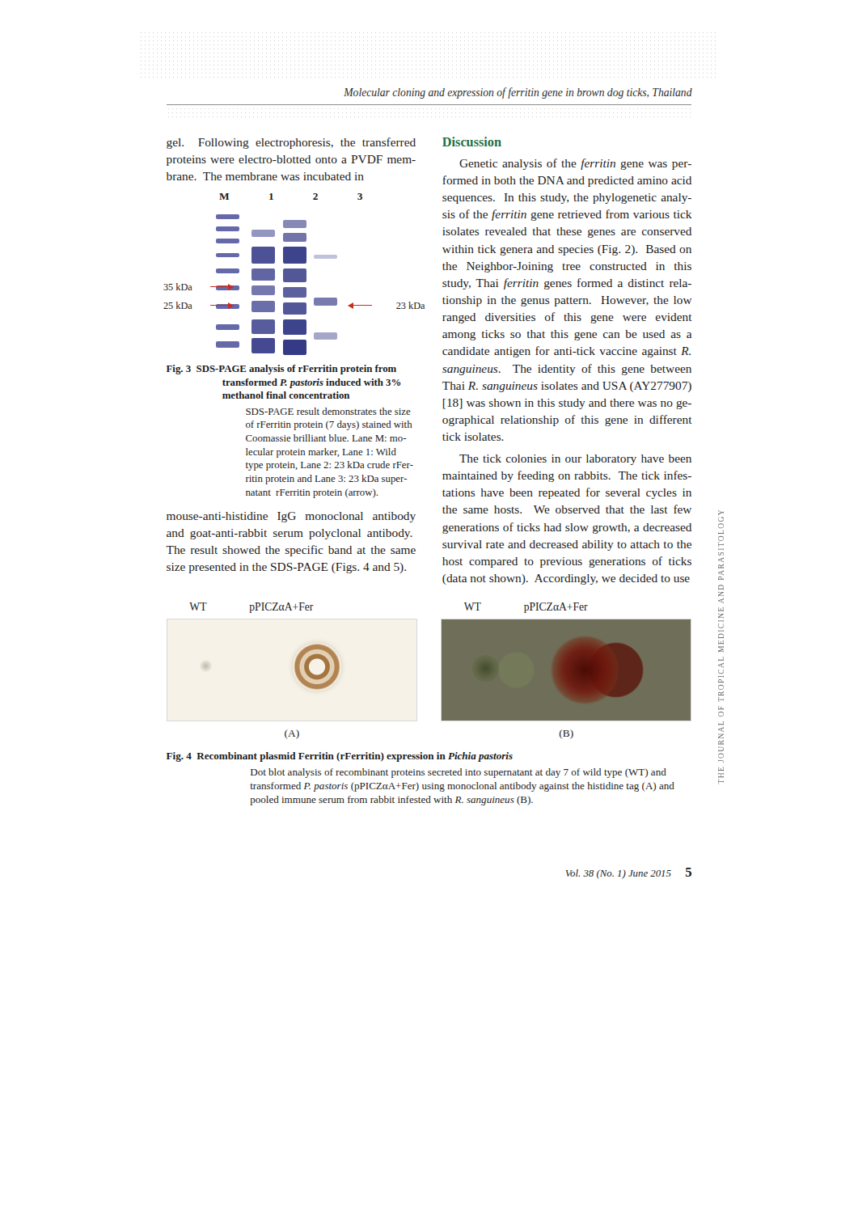Molecular cloning and expression of ferritin gene in brown dog ticks, Thailand
gel. Following electrophoresis, the transferred proteins were electro-blotted onto a PVDF membrane. The membrane was incubated in
M 123
35 kDa
25 kDa
23 kDa
Fig. 3 SDS-PAGE analysis of rFerritin protein from transformed P. pastoris induced with 3% methanol final concentration SDS-PAGE result demonstrates the size of rFerritin protein (7 days) stained with Coomassie brilliant blue. Lane M: molecular protein marker, Lane 1: Wild type protein, Lane 2: 23 kDa crude rFerritin protein and Lane 3: 23 kDa supernatant rFerritin protein (arrow).
mouse-anti-histidine IgG monoclonal antibody and goat-anti-rabbit serum polyclonal antibody. The result showed the specific band at the same size presented in the SDS-PAGE (Figs. 4 and 5).
Discussion
Genetic analysis of the ferritin gene was performed in both the DNA and predicted amino acid sequences. In this study, the phylogenetic analysis of the ferritin gene retrieved from various tick isolates revealed that these genes are conserved within tick genera and species (Fig. 2). Based on the Neighbor-Joining tree constructed in this study, Thai ferritin genes formed a distinct relationship in the genus pattern. However, the low ranged diversities of this gene were evident among ticks so that this gene can be used as a candidate antigen for anti-tick vaccine against R. sanguineus. The identity of this gene between Thai R. sanguineus isolates and USA (AY277907) [18] was shown in this study and there was no geographical relationship of this gene in different tick isolates.
The tick colonies in our laboratory have been maintained by feeding on rabbits. The tick infestations have been repeated for several cycles in the same hosts. We observed that the last few generations of ticks had slow growth, a decreased survival rate and decreased ability to attach to the host compared to previous generations of ticks (data not shown). Accordingly, we decided to use
WT pPICZαA+Fer
(A)
WT pPICZαA+Fer
(B)
Fig. 4 Recombinant plasmid Ferritin (rFerritin) expression in Pichia pastoris Dot blot analysis of recombinant proteins secreted into supernatant at day 7 of wild type (WT) and transformed P. pastoris (pPICZαA+Fer) using monoclonal antibody against the histidine tag (A) and pooled immune serum from rabbit infested with R. sanguineus (B).
The Journal of Tropical Medicine and Parasitology
Vol. 38 (No. 1) June 2015 5